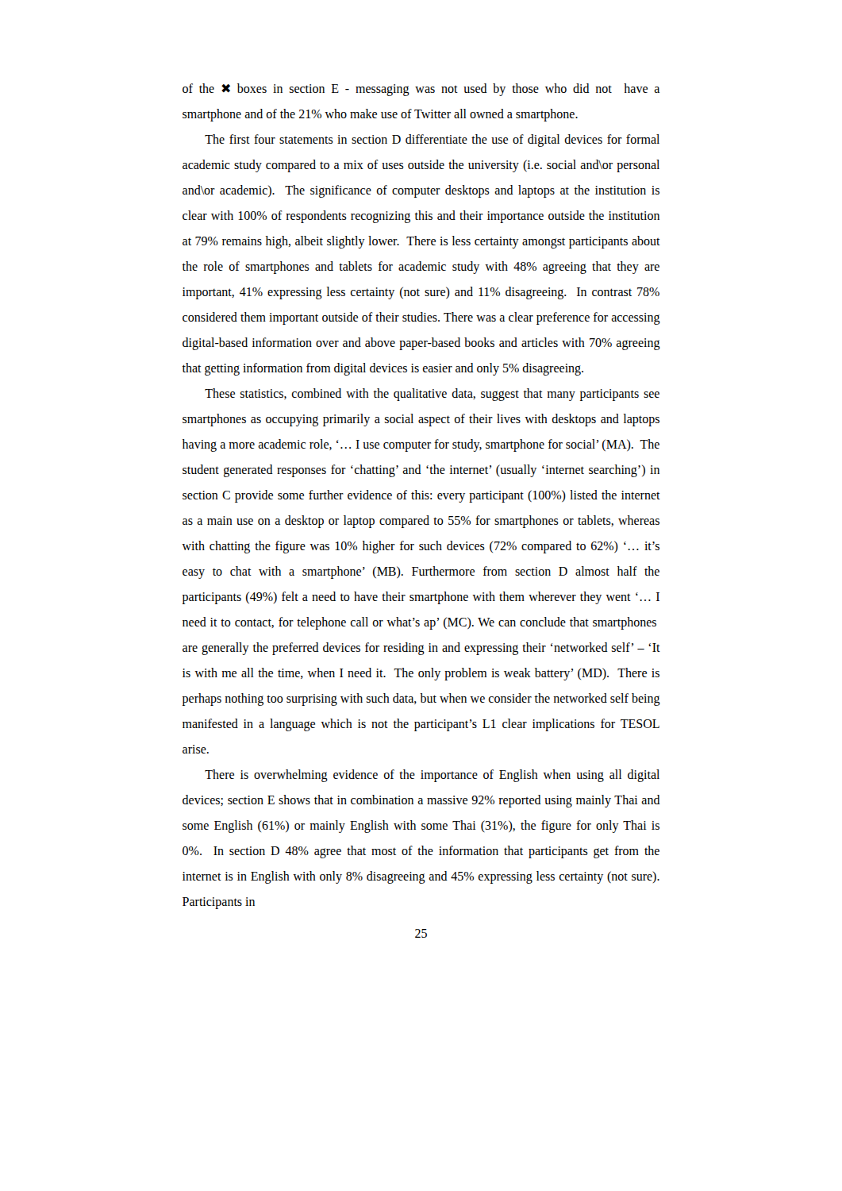of the ✖ boxes in section E - messaging was not used by those who did not have a smartphone and of the 21% who make use of Twitter all owned a smartphone.
The first four statements in section D differentiate the use of digital devices for formal academic study compared to a mix of uses outside the university (i.e. social and\or personal and\or academic). The significance of computer desktops and laptops at the institution is clear with 100% of respondents recognizing this and their importance outside the institution at 79% remains high, albeit slightly lower. There is less certainty amongst participants about the role of smartphones and tablets for academic study with 48% agreeing that they are important, 41% expressing less certainty (not sure) and 11% disagreeing. In contrast 78% considered them important outside of their studies. There was a clear preference for accessing digital-based information over and above paper-based books and articles with 70% agreeing that getting information from digital devices is easier and only 5% disagreeing.
These statistics, combined with the qualitative data, suggest that many participants see smartphones as occupying primarily a social aspect of their lives with desktops and laptops having a more academic role, ‘… I use computer for study, smartphone for social’ (MA). The student generated responses for ‘chatting’ and ‘the internet’ (usually ‘internet searching’) in section C provide some further evidence of this: every participant (100%) listed the internet as a main use on a desktop or laptop compared to 55% for smartphones or tablets, whereas with chatting the figure was 10% higher for such devices (72% compared to 62%) ‘… it’s easy to chat with a smartphone’ (MB). Furthermore from section D almost half the participants (49%) felt a need to have their smartphone with them wherever they went ‘… I need it to contact, for telephone call or what’s ap’ (MC). We can conclude that smartphones are generally the preferred devices for residing in and expressing their ‘networked self’ – ‘It is with me all the time, when I need it. The only problem is weak battery’ (MD). There is perhaps nothing too surprising with such data, but when we consider the networked self being manifested in a language which is not the participant’s L1 clear implications for TESOL arise.
There is overwhelming evidence of the importance of English when using all digital devices; section E shows that in combination a massive 92% reported using mainly Thai and some English (61%) or mainly English with some Thai (31%), the figure for only Thai is 0%. In section D 48% agree that most of the information that participants get from the internet is in English with only 8% disagreeing and 45% expressing less certainty (not sure). Participants in
25